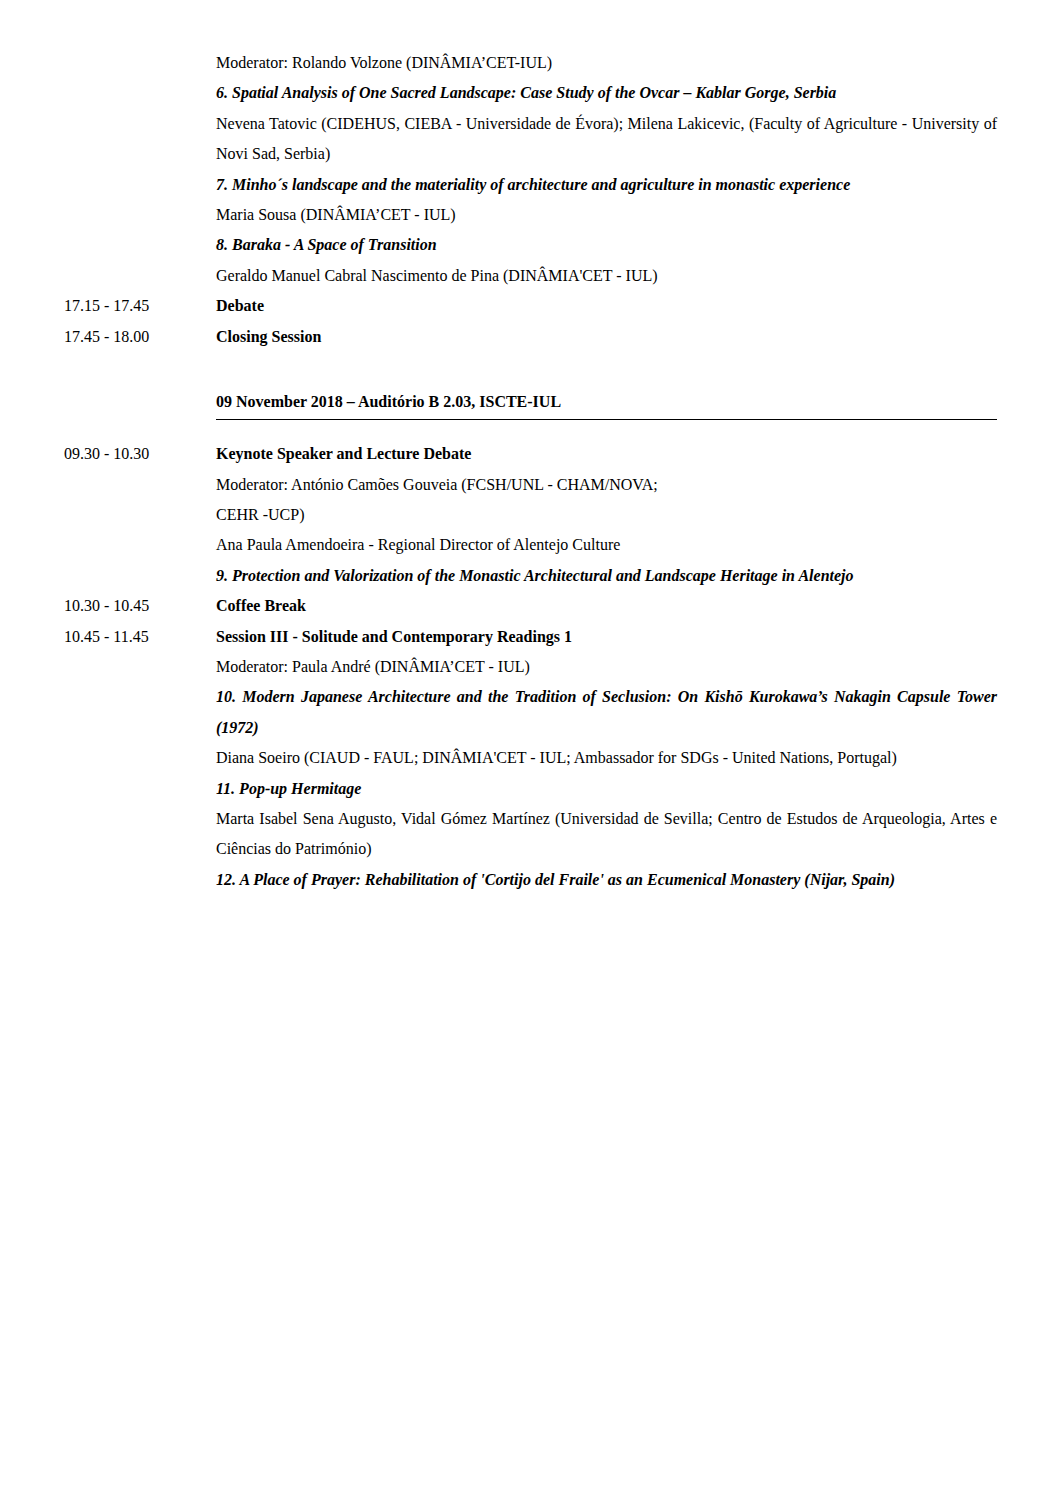| | Moderator: Rolando Volzone (DINÂMIA’CET-IUL) 6. Spatial Analysis of One Sacred Landscape: Case Study of the Ovcar – Kablar Gorge, Serbia Nevena Tatovic (CIDEHUS, CIEBA - Universidade de Évora); Milena Lakicevic, (Faculty of Agriculture - University of Novi Sad, Serbia) 7. Minho´s landscape and the materiality of architecture and agriculture in monastic experience Maria Sousa (DINÂMIA’CET - IUL) 8. Baraka - A Space of Transition Geraldo Manuel Cabral Nascimento de Pina (DINÂMIA'CET - IUL) |
| 17.15 - 17.45 | Debate |
| 17.45 - 18.00 | Closing Session |
| | 09 November 2018 – Auditório B 2.03, ISCTE-IUL |
| 09.30 - 10.30 | Keynote Speaker and Lecture Debate Moderator: António Camões Gouveia (FCSH/UNL - CHAM/NOVA; CEHR -UCP) Ana Paula Amendoeira - Regional Director of Alentejo Culture 9. Protection and Valorization of the Monastic Architectural and Landscape Heritage in Alentejo |
| 10.30 - 10.45 | Coffee Break |
| 10.45 - 11.45 | Session III - Solitude and Contemporary Readings 1 Moderator: Paula André (DINÂMIA’CET - IUL) 10. Modern Japanese Architecture and the Tradition of Seclusion: On Kishō Kurokawa’s Nakagin Capsule Tower (1972) Diana Soeiro (CIAUD - FAUL; DINÂMIA'CET - IUL; Ambassador for SDGs - United Nations, Portugal) 11. Pop-up Hermitage Marta Isabel Sena Augusto, Vidal Gómez Martínez (Universidad de Sevilla; Centro de Estudos de Arqueologia, Artes e Ciências do Património) 12. A Place of Prayer: Rehabilitation of 'Cortijo del Fraile' as an Ecumenical Monastery (Nijar, Spain) |